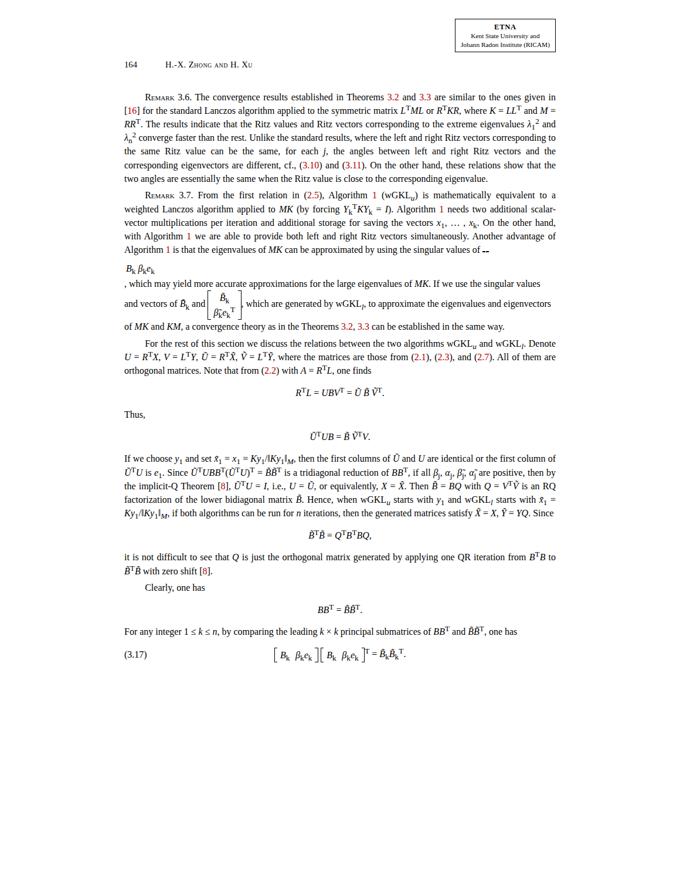ETNA
Kent State University and
Johann Radon Institute (RICAM)
164 H.-X. Zhong and H. Xu
Remark 3.6. The convergence results established in Theorems 3.2 and 3.3 are similar to the ones given in [16] for the standard Lanczos algorithm applied to the symmetric matrix LTML or RTKR, where K = LLT and M = RRT. The results indicate that the Ritz values and Ritz vectors corresponding to the extreme eigenvalues λ12 and λn2 converge faster than the rest. Unlike the standard results, where the left and right Ritz vectors corresponding to the same Ritz value can be the same, for each j, the angles between left and right Ritz vectors and the corresponding eigenvectors are different, cf., (3.10) and (3.11). On the other hand, these relations show that the two angles are essentially the same when the Ritz value is close to the corresponding eigenvalue.
Remark 3.7. From the first relation in (2.5), Algorithm 1 (wGKLu) is mathematically equivalent to a weighted Lanczos algorithm applied to MK (by forcing YkTKYk = I). Algorithm 1 needs two additional scalar-vector multiplications per iteration and additional storage for saving the vectors x1, … , xk. On the other hand, with Algorithm 1 we are able to provide both left and right Ritz vectors simultaneously. Another advantage of Algorithm 1 is that the eigenvalues of MK can be approximated by using the singular values of
| B k | β k e k |
, which may yield more accurate approximations for the large eigenvalues of MK. If we use the singular values and vectors of B̃k and
| B̃ k |
| β̃ k e k T |
, which are generated by wGKLl, to approximate the eigenvalues and eigenvectors of MK and KM, a convergence theory as in the Theorems 3.2, 3.3 can be established in the same way.
For the rest of this section we discuss the relations between the two algorithms wGKLu and wGKLl. Denote U = RTX, V = LTY, Ũ = RTX̃, Ṽ = LTỸ, where the matrices are those from (2.1), (2.3), and (2.7). All of them are orthogonal matrices. Note that from (2.2) with A = RTL, one finds
RTL = UBVT = Ũ B̃ ṼT.
Thus,
ŨTUB = B̃ ṼTV.
If we choose y1 and set x̃1 = x1 = Ky1/‖Ky1‖M, then the first columns of Ũ and U are identical or the first column of ŨTU is e1. Since ŨTUBBT(ŨTU)T = B̃B̃T is a tridiagonal reduction of BBT, if all βj, αj, β̃j, α̃j are positive, then by the implicit-Q Theorem [8], ŨTU = I, i.e., U = Ũ, or equivalently, X = X̃. Then B̃ = BQ with Q = VTṼ is an RQ factorization of the lower bidiagonal matrix B̃. Hence, when wGKLu starts with y1 and wGKLl starts with x̃1 = Ky1/‖Ky1‖M, if both algorithms can be run for n iterations, then the generated matrices satisfy X̃ = X, Ỹ = YQ. Since
B̃TB̃ = QTBTBQ,
it is not difficult to see that Q is just the orthogonal matrix generated by applying one QR iteration from BTB to B̃TB̃ with zero shift [8].
Clearly, one has
BBT = B̃B̃T.
For any integer 1 ≤ k ≤ n, by comparing the leading k × k principal submatrices of BBT and B̃B̃T, one has
(3.17)
| B k | β k e k |
| B k | β k e k |
T = B̃kB̃kT.